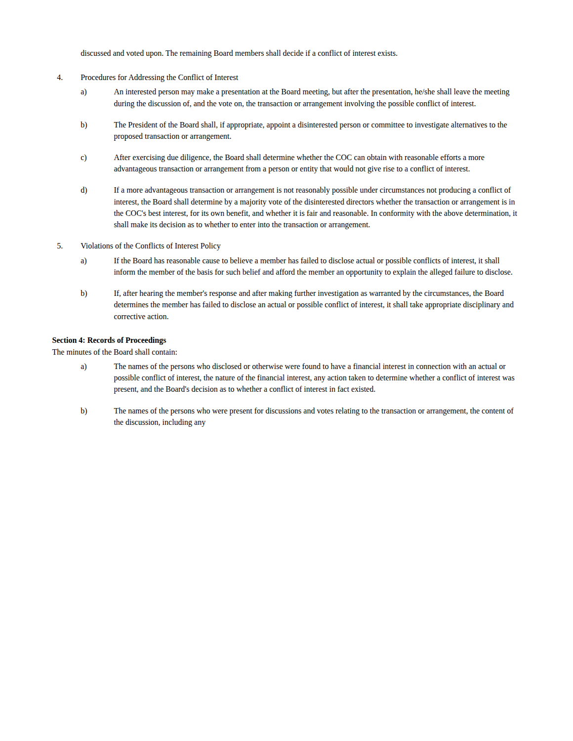discussed and voted upon. The remaining Board members shall decide if a conflict of interest exists.
4.
Procedures for Addressing the Conflict of Interest
a)
An interested person may make a presentation at the Board meeting, but after the presentation, he/she shall leave the meeting during the discussion of, and the vote on, the transaction or arrangement involving the possible conflict of interest.
b)
The President of the Board shall, if appropriate, appoint a disinterested person or committee to investigate alternatives to the proposed transaction or arrangement.
c)
After exercising due diligence, the Board shall determine whether the COC can obtain with reasonable efforts a more advantageous transaction or arrangement from a person or entity that would not give rise to a conflict of interest.
d)
If a more advantageous transaction or arrangement is not reasonably possible under circumstances not producing a conflict of interest, the Board shall determine by a majority vote of the disinterested directors whether the transaction or arrangement is in the COC's best interest, for its own benefit, and whether it is fair and reasonable. In conformity with the above determination, it shall make its decision as to whether to enter into the transaction or arrangement.
5.
Violations of the Conflicts of Interest Policy
a)
If the Board has reasonable cause to believe a member has failed to disclose actual or possible conflicts of interest, it shall inform the member of the basis for such belief and afford the member an opportunity to explain the alleged failure to disclose.
b)
If, after hearing the member's response and after making further investigation as warranted by the circumstances, the Board determines the member has failed to disclose an actual or possible conflict of interest, it shall take appropriate disciplinary and corrective action.
Section 4: Records of Proceedings
The minutes of the Board shall contain:
a)
The names of the persons who disclosed or otherwise were found to have a financial interest in connection with an actual or possible conflict of interest, the nature of the financial interest, any action taken to determine whether a conflict of interest was present, and the Board's decision as to whether a conflict of interest in fact existed.
b)
The names of the persons who were present for discussions and votes relating to the transaction or arrangement, the content of the discussion, including any